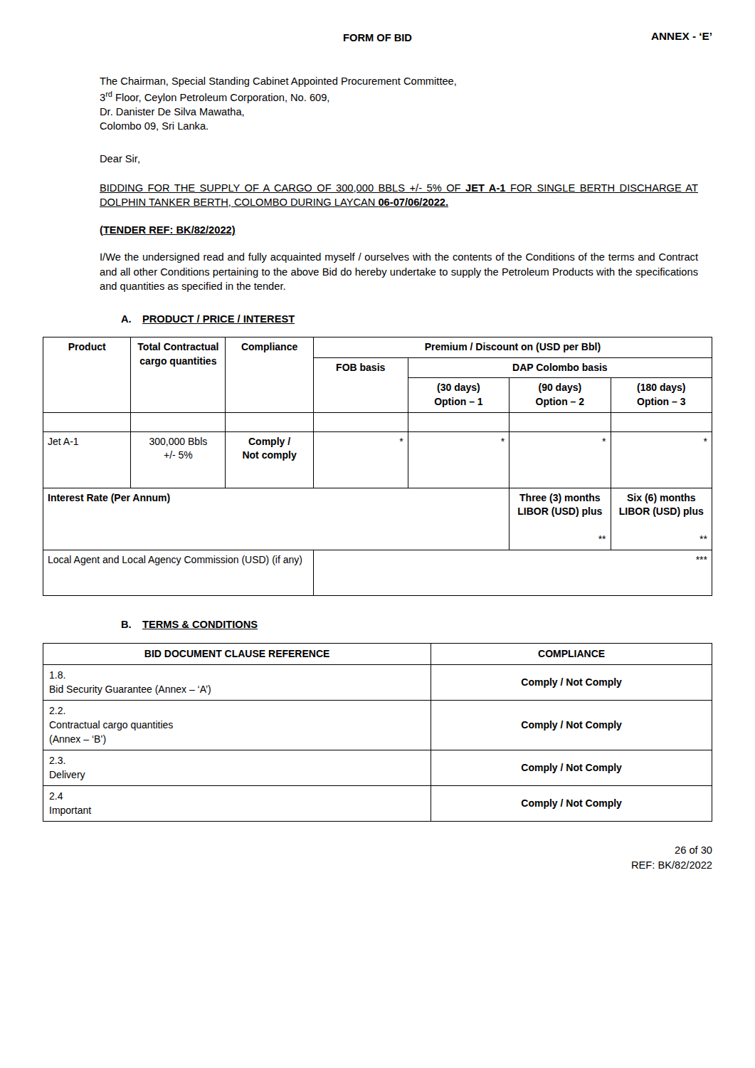ANNEX - ‘E’
FORM OF BID
The Chairman, Special Standing Cabinet Appointed Procurement Committee,
3rd Floor, Ceylon Petroleum Corporation, No. 609,
Dr. Danister De Silva Mawatha,
Colombo 09, Sri Lanka.
Dear Sir,
BIDDING FOR THE SUPPLY OF A CARGO OF 300,000 BBLS +/- 5% OF JET A-1 FOR SINGLE BERTH DISCHARGE AT DOLPHIN TANKER BERTH, COLOMBO DURING LAYCAN 06-07/06/2022.
(TENDER REF: BK/82/2022)
I/We the undersigned read and fully acquainted myself / ourselves with the contents of the Conditions of the terms and Contract and all other Conditions pertaining to the above Bid do hereby undertake to supply the Petroleum Products with the specifications and quantities as specified in the tender.
A. PRODUCT / PRICE / INTEREST
| Product | Total Contractual cargo quantities | Compliance | Premium / Discount on (USD per Bbl) |
| --- | --- | --- | --- |
| FOB basis | DAP Colombo basis |
| (30 days) Option – 1 | (90 days) Option – 2 | (180 days) Option – 3 |
| Jet A-1 | 300,000 Bbls +/- 5% | Comply / Not comply | * | * | * | * |
| Interest Rate (Per Annum) | Three (3) months LIBOR (USD) plus ** | Six (6) months LIBOR (USD) plus ** |
| Local Agent and Local Agency Commission (USD) (if any) | *** |
B. TERMS & CONDITIONS
| BID DOCUMENT CLAUSE REFERENCE | COMPLIANCE |
| --- | --- |
| 1.8. Bid Security Guarantee (Annex – ‘A’) | Comply / Not Comply |
| 2.2. Contractual cargo quantities (Annex – ‘B’) | Comply / Not Comply |
| 2.3. Delivery | Comply / Not Comply |
| 2.4 Important | Comply / Not Comply |
26 of 30
REF: BK/82/2022